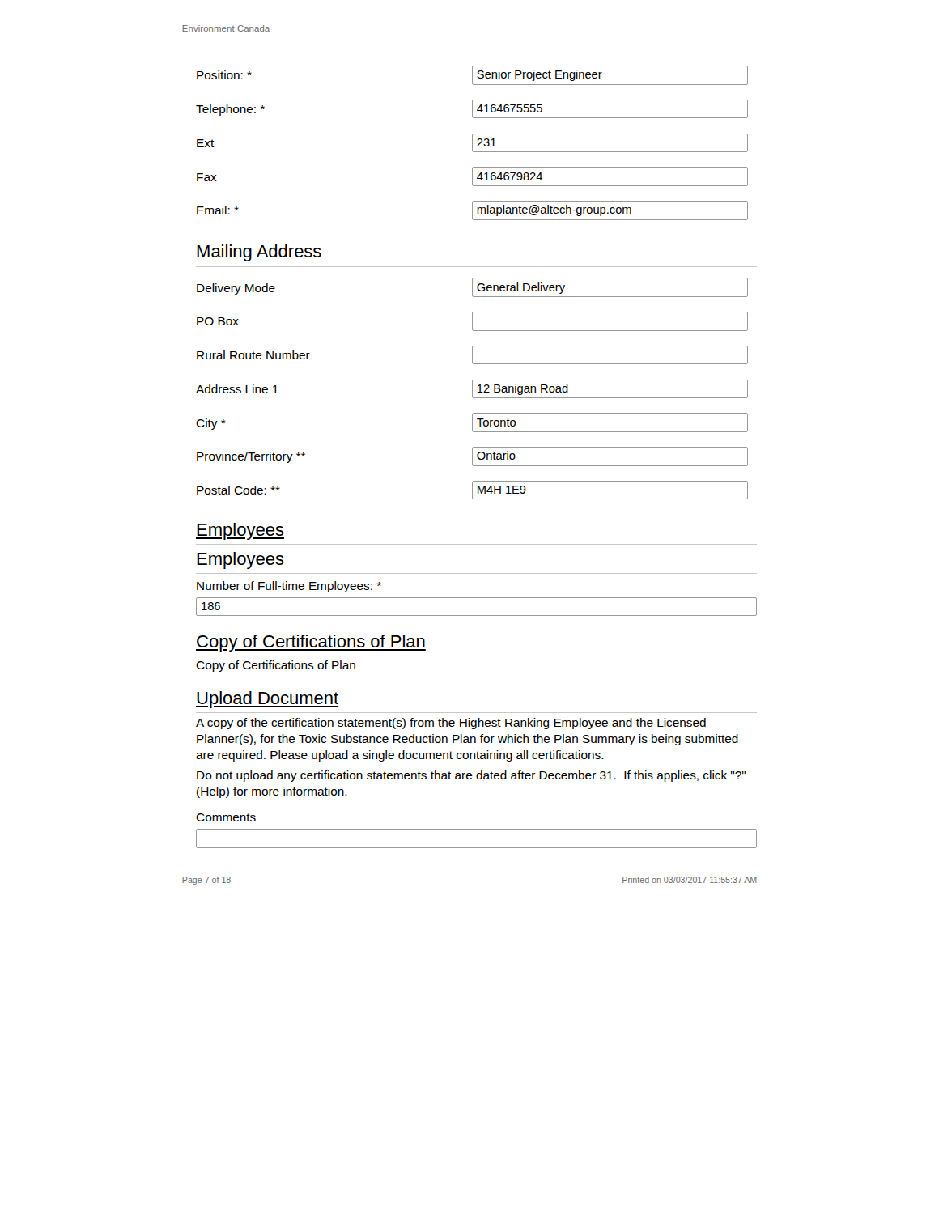Environment Canada
Position: *
Telephone: *
Ext
Fax
Email: *
Mailing Address
Delivery Mode
PO Box
Rural Route Number
Address Line 1
City *
Province/Territory **
Postal Code: **
Employees
Employees
Number of Full-time Employees: *
Copy of Certifications of Plan
Copy of Certifications of Plan
Upload Document
A copy of the certification statement(s) from the Highest Ranking Employee and the Licensed Planner(s), for the Toxic Substance Reduction Plan for which the Plan Summary is being submitted are required. Please upload a single document containing all certifications.
Do not upload any certification statements that are dated after December 31. If this applies, click "?" (Help) for more information.
Comments
Page 7 of 18
Printed on 03/03/2017 11:55:37 AM